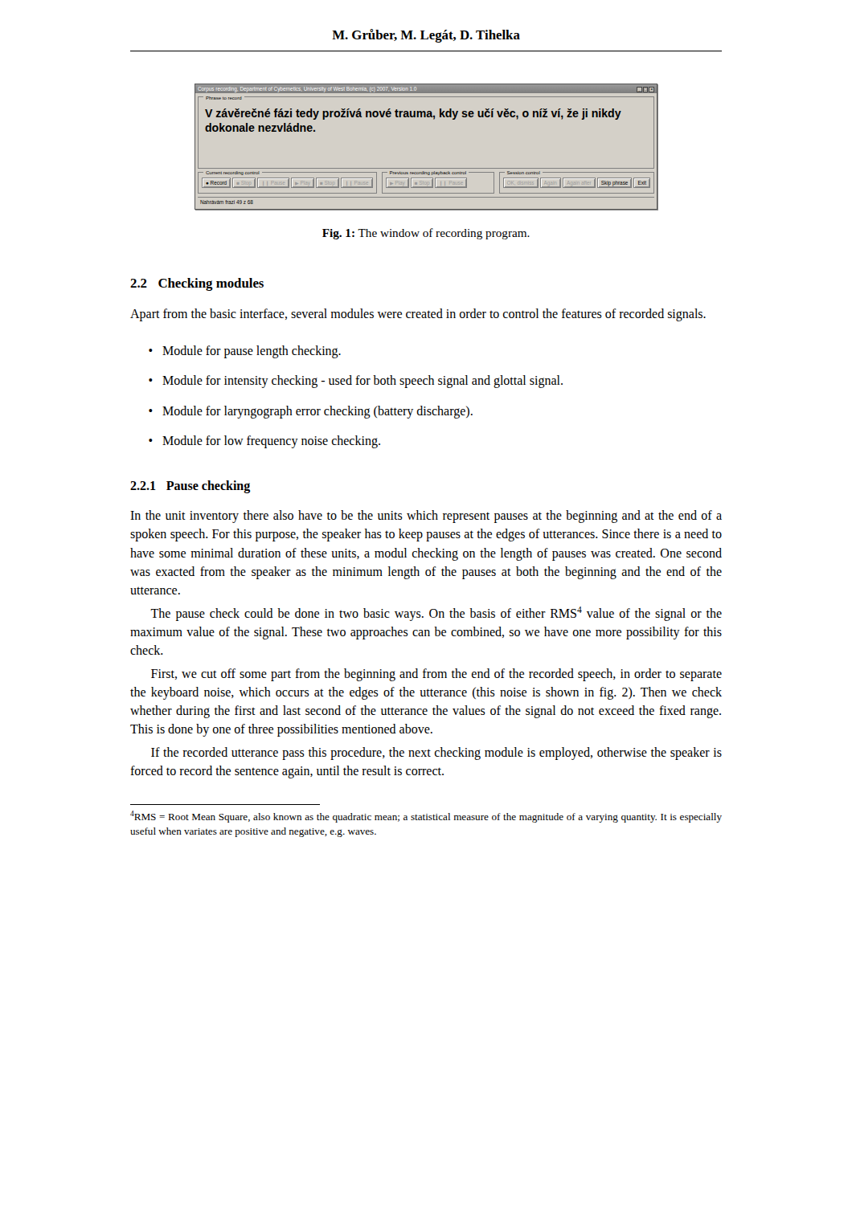M. Grůber, M. Legát, D. Tihelka
Corpus recording, Department of Cybernetics, University of West Bohemia, (c) 2007, Version 1.0 _□×
Phrase to record
V závěrečné fázi tedy prožívá nové trauma, kdy se učí věc, o níž ví, že ji nikdy dokonale nezvládne.
Current recording control ● Record ■ Stop ❙❙ Pause ▶ Play ■ Stop ❙❙ Pause
Previous recording playback control ▶ Play ■ Stop ❙❙ Pause
Session control OK, dismiss Again Again after Skip phrase Exit
Nahrávám frazi 49 z 68
Fig. 1: The window of recording program.
2.2 Checking modules
Apart from the basic interface, several modules were created in order to control the features of recorded signals.
Module for pause length checking.
Module for intensity checking - used for both speech signal and glottal signal.
Module for laryngograph error checking (battery discharge).
Module for low frequency noise checking.
2.2.1 Pause checking
In the unit inventory there also have to be the units which represent pauses at the beginning and at the end of a spoken speech. For this purpose, the speaker has to keep pauses at the edges of utterances. Since there is a need to have some minimal duration of these units, a modul checking on the length of pauses was created. One second was exacted from the speaker as the minimum length of the pauses at both the beginning and the end of the utterance.
The pause check could be done in two basic ways. On the basis of either RMS4 value of the signal or the maximum value of the signal. These two approaches can be combined, so we have one more possibility for this check.
First, we cut off some part from the beginning and from the end of the recorded speech, in order to separate the keyboard noise, which occurs at the edges of the utterance (this noise is shown in fig. 2). Then we check whether during the first and last second of the utterance the values of the signal do not exceed the fixed range. This is done by one of three possibilities mentioned above.
If the recorded utterance pass this procedure, the next checking module is employed, otherwise the speaker is forced to record the sentence again, until the result is correct.
4RMS = Root Mean Square, also known as the quadratic mean; a statistical measure of the magnitude of a varying quantity. It is especially useful when variates are positive and negative, e.g. waves.